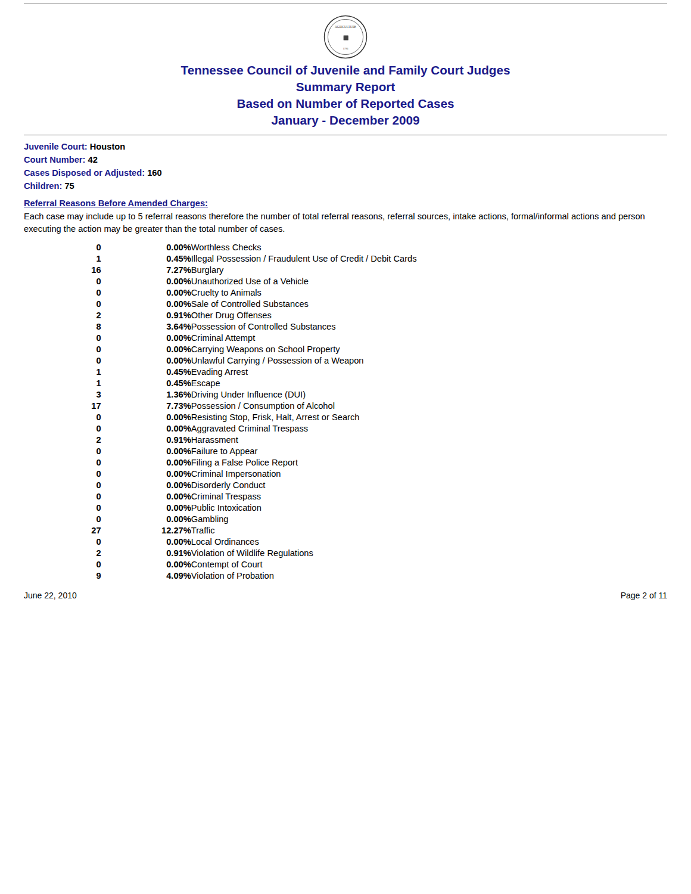Tennessee Council of Juvenile and Family Court Judges
Summary Report
Based on Number of Reported Cases
January - December 2009
Juvenile Court: Houston
Court Number: 42
Cases Disposed or Adjusted: 160
Children: 75
Referral Reasons Before Amended Charges:
Each case may include up to 5 referral reasons therefore the number of total referral reasons, referral sources, intake actions, formal/informal actions and person executing the action may be greater than the total number of cases.
| 0 | 0.00% | Worthless Checks |
| 1 | 0.45% | Illegal Possession / Fraudulent Use of Credit / Debit Cards |
| 16 | 7.27% | Burglary |
| 0 | 0.00% | Unauthorized Use of a Vehicle |
| 0 | 0.00% | Cruelty to Animals |
| 0 | 0.00% | Sale of Controlled Substances |
| 2 | 0.91% | Other Drug Offenses |
| 8 | 3.64% | Possession of Controlled Substances |
| 0 | 0.00% | Criminal Attempt |
| 0 | 0.00% | Carrying Weapons on School Property |
| 0 | 0.00% | Unlawful Carrying / Possession of a Weapon |
| 1 | 0.45% | Evading Arrest |
| 1 | 0.45% | Escape |
| 3 | 1.36% | Driving Under Influence (DUI) |
| 17 | 7.73% | Possession / Consumption of Alcohol |
| 0 | 0.00% | Resisting Stop, Frisk, Halt, Arrest or Search |
| 0 | 0.00% | Aggravated Criminal Trespass |
| 2 | 0.91% | Harassment |
| 0 | 0.00% | Failure to Appear |
| 0 | 0.00% | Filing a False Police Report |
| 0 | 0.00% | Criminal Impersonation |
| 0 | 0.00% | Disorderly Conduct |
| 0 | 0.00% | Criminal Trespass |
| 0 | 0.00% | Public Intoxication |
| 0 | 0.00% | Gambling |
| 27 | 12.27% | Traffic |
| 0 | 0.00% | Local Ordinances |
| 2 | 0.91% | Violation of Wildlife Regulations |
| 0 | 0.00% | Contempt of Court |
| 9 | 4.09% | Violation of Probation |
June 22, 2010
Page 2 of 11